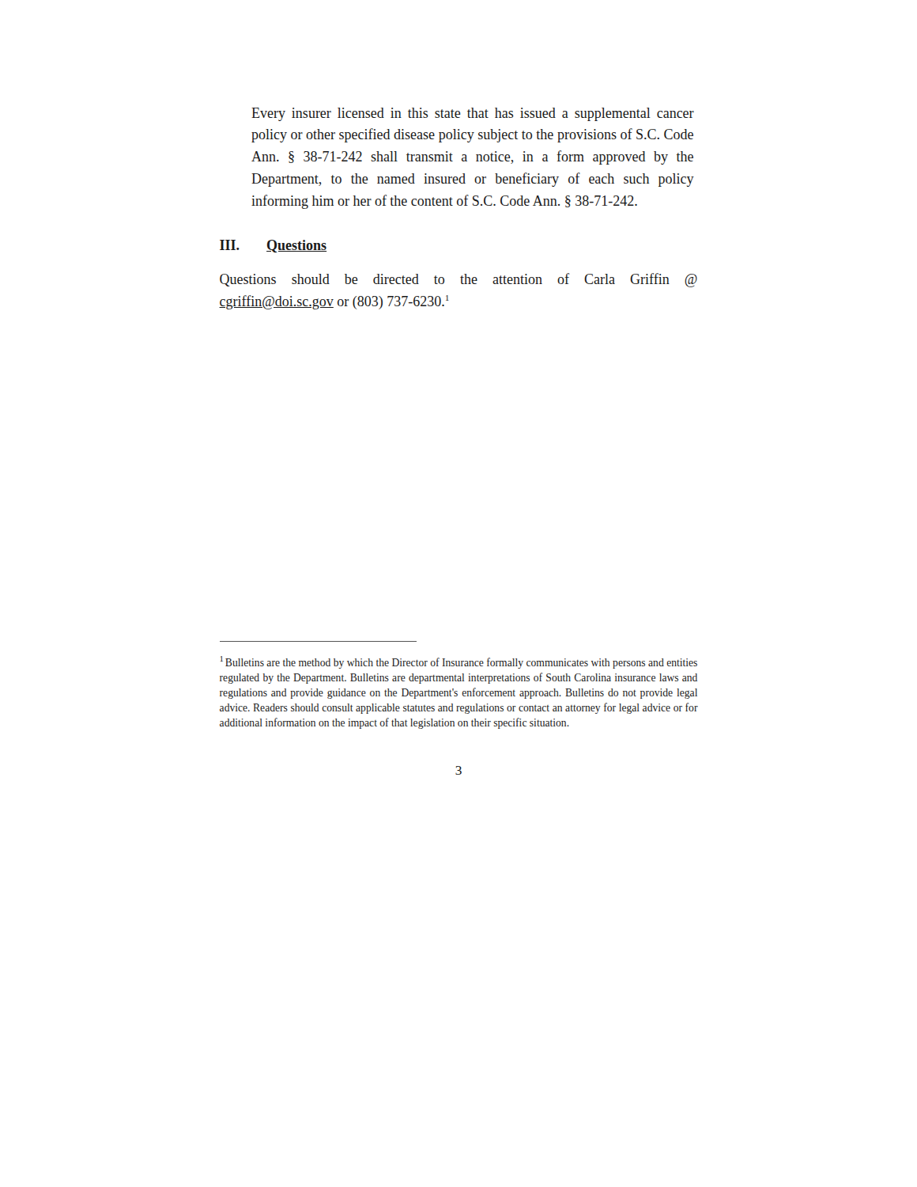Every insurer licensed in this state that has issued a supplemental cancer policy or other specified disease policy subject to the provisions of S.C. Code Ann. § 38-71-242 shall transmit a notice, in a form approved by the Department, to the named insured or beneficiary of each such policy informing him or her of the content of S.C. Code Ann. § 38-71-242.
III. Questions
Questions should be directed to the attention of Carla Griffin @ cgriffin@doi.sc.gov or (803) 737-6230.1
1Bulletins are the method by which the Director of Insurance formally communicates with persons and entities regulated by the Department. Bulletins are departmental interpretations of South Carolina insurance laws and regulations and provide guidance on the Department's enforcement approach. Bulletins do not provide legal advice. Readers should consult applicable statutes and regulations or contact an attorney for legal advice or for additional information on the impact of that legislation on their specific situation.
3